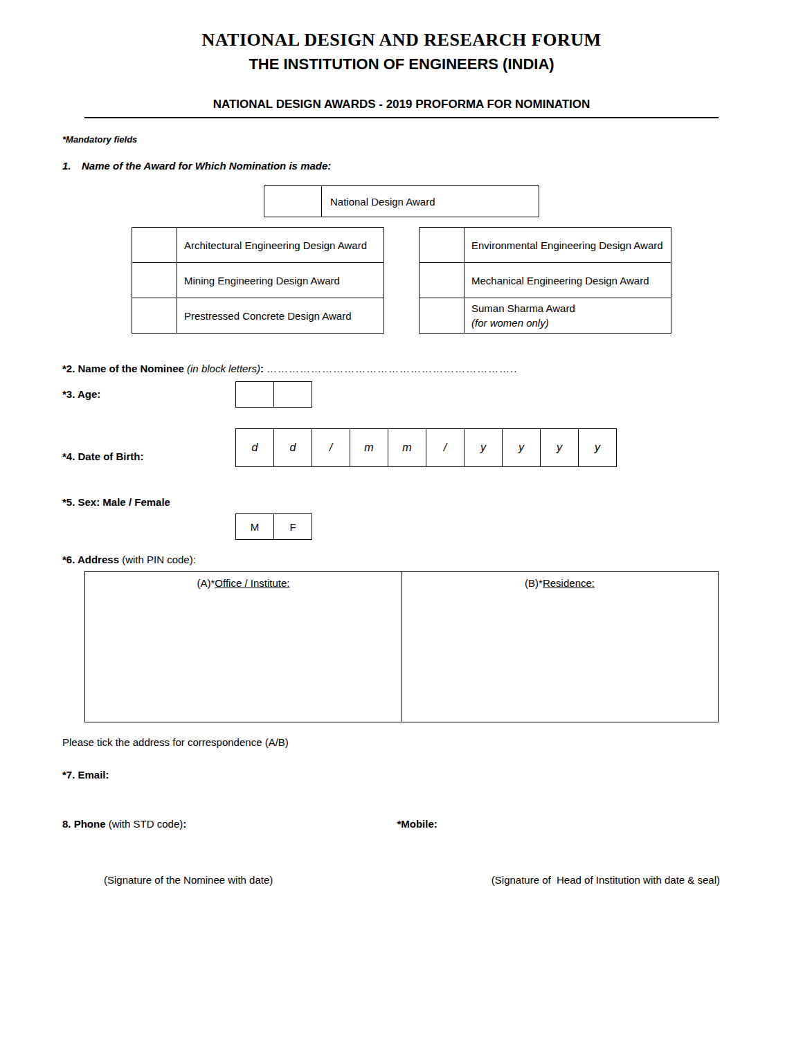NATIONAL DESIGN AND RESEARCH FORUM
THE INSTITUTION OF ENGINEERS (INDIA)
NATIONAL DESIGN AWARDS - 2019 PROFORMA FOR NOMINATION
*Mandatory fields
1. Name of the Award for Which Nomination is made:
| | National Design Award |
| | Architectural Engineering Design Award |
| | Mining Engineering Design Award |
| | Prestressed Concrete Design Award |
| | Environmental Engineering Design Award |
| | Mechanical Engineering Design Award |
| | Suman Sharma Award (for women only) |
*2. Name of the Nominee (in block letters): …………………………………………………………..
*3. Age:
*4. Date of Birth:
| d | d | / | m | m | / | y | y | y | y |
*5. Sex: Male / Female
| M | F |
*6. Address (with PIN code):
| (A)* Office / Institute: | (B)* Residence: |
Please tick the address for correspondence (A/B)
*7. Email:
8. Phone (with STD code): *Mobile:
(Signature of the Nominee with date)
(Signature of Head of Institution with date & seal)